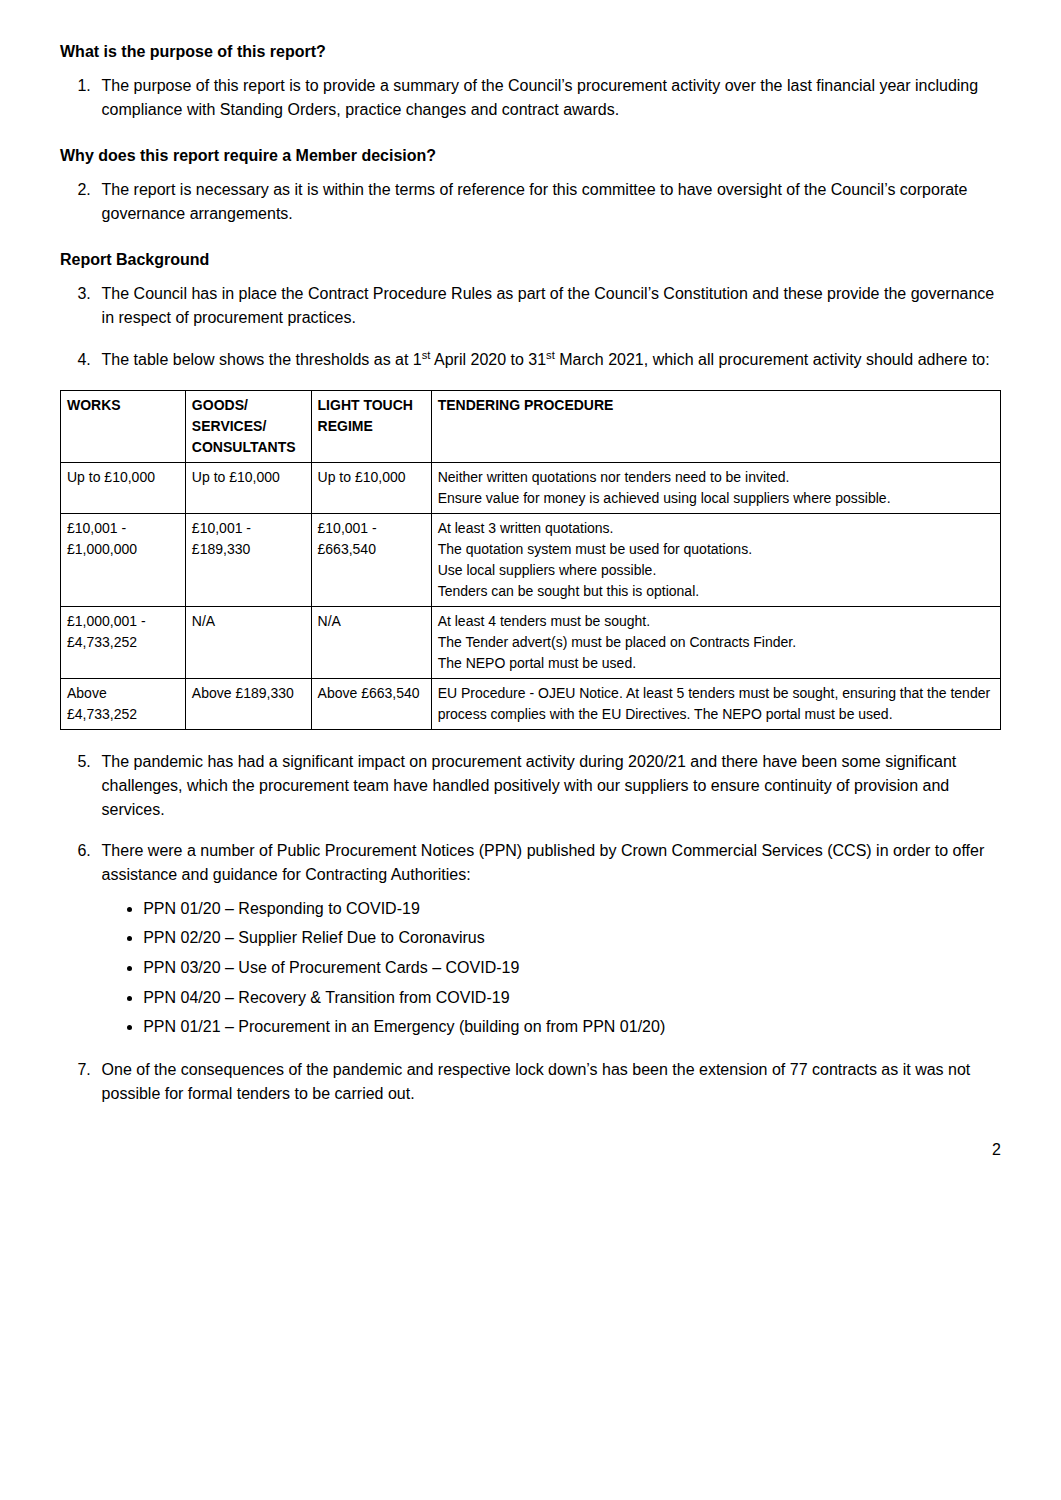What is the purpose of this report?
The purpose of this report is to provide a summary of the Council’s procurement activity over the last financial year including compliance with Standing Orders, practice changes and contract awards.
Why does this report require a Member decision?
The report is necessary as it is within the terms of reference for this committee to have oversight of the Council’s corporate governance arrangements.
Report Background
The Council has in place the Contract Procedure Rules as part of the Council’s Constitution and these provide the governance in respect of procurement practices.
The table below shows the thresholds as at 1st April 2020 to 31st March 2021, which all procurement activity should adhere to:
| WORKS | GOODS/ SERVICES/ CONSULTANTS | LIGHT TOUCH REGIME | TENDERING PROCEDURE |
| --- | --- | --- | --- |
| Up to £10,000 | Up to £10,000 | Up to £10,000 | Neither written quotations nor tenders need to be invited. Ensure value for money is achieved using local suppliers where possible. |
| £10,001 - £1,000,000 | £10,001 - £189,330 | £10,001 - £663,540 | At least 3 written quotations. The quotation system must be used for quotations. Use local suppliers where possible. Tenders can be sought but this is optional. |
| £1,000,001 - £4,733,252 | N/A | N/A | At least 4 tenders must be sought. The Tender advert(s) must be placed on Contracts Finder. The NEPO portal must be used. |
| Above £4,733,252 | Above £189,330 | Above £663,540 | EU Procedure - OJEU Notice. At least 5 tenders must be sought, ensuring that the tender process complies with the EU Directives. The NEPO portal must be used. |
The pandemic has had a significant impact on procurement activity during 2020/21 and there have been some significant challenges, which the procurement team have handled positively with our suppliers to ensure continuity of provision and services.
There were a number of Public Procurement Notices (PPN) published by Crown Commercial Services (CCS) in order to offer assistance and guidance for Contracting Authorities:
PPN 01/20 – Responding to COVID-19
PPN 02/20 – Supplier Relief Due to Coronavirus
PPN 03/20 – Use of Procurement Cards – COVID-19
PPN 04/20 – Recovery & Transition from COVID-19
PPN 01/21 – Procurement in an Emergency (building on from PPN 01/20)
One of the consequences of the pandemic and respective lock down’s has been the extension of 77 contracts as it was not possible for formal tenders to be carried out.
2